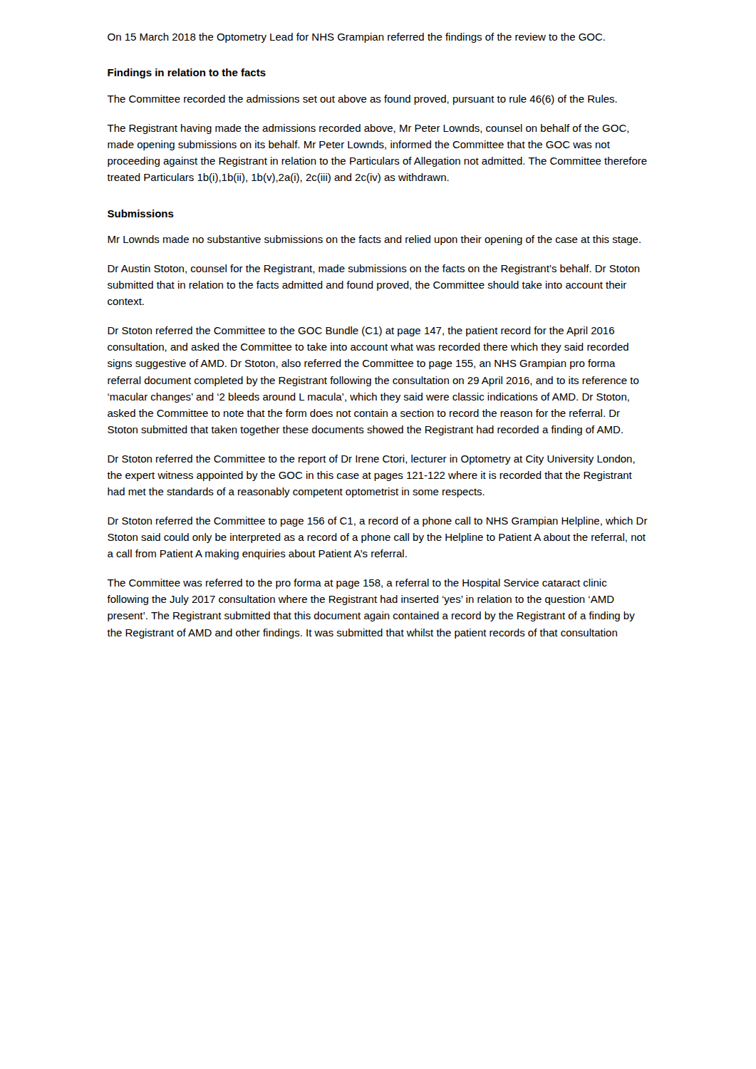On 15 March 2018 the Optometry Lead for NHS Grampian referred the findings of the review to the GOC.
Findings in relation to the facts
The Committee recorded the admissions set out above as found proved, pursuant to rule 46(6) of the Rules.
The Registrant having made the admissions recorded above, Mr Peter Lownds, counsel on behalf of the GOC, made opening submissions on its behalf. Mr Peter Lownds, informed the Committee that the GOC was not proceeding against the Registrant in relation to the Particulars of Allegation not admitted. The Committee therefore treated Particulars 1b(i),1b(ii), 1b(v),2a(i), 2c(iii) and 2c(iv) as withdrawn.
Submissions
Mr Lownds made no substantive submissions on the facts and relied upon their opening of the case at this stage.
Dr Austin Stoton, counsel for the Registrant, made submissions on the facts on the Registrant’s behalf. Dr Stoton submitted that in relation to the facts admitted and found proved, the Committee should take into account their context.
Dr Stoton referred the Committee to the GOC Bundle (C1) at page 147, the patient record for the April 2016 consultation, and asked the Committee to take into account what was recorded there which they said recorded signs suggestive of AMD. Dr Stoton, also referred the Committee to page 155, an NHS Grampian pro forma referral document completed by the Registrant following the consultation on 29 April 2016, and to its reference to ‘macular changes’ and ‘2 bleeds around L macula’, which they said were classic indications of AMD. Dr Stoton, asked the Committee to note that the form does not contain a section to record the reason for the referral. Dr Stoton submitted that taken together these documents showed the Registrant had recorded a finding of AMD.
Dr Stoton referred the Committee to the report of Dr Irene Ctori, lecturer in Optometry at City University London, the expert witness appointed by the GOC in this case at pages 121-122 where it is recorded that the Registrant had met the standards of a reasonably competent optometrist in some respects.
Dr Stoton referred the Committee to page 156 of C1, a record of a phone call to NHS Grampian Helpline, which Dr Stoton said could only be interpreted as a record of a phone call by the Helpline to Patient A about the referral, not a call from Patient A making enquiries about Patient A’s referral.
The Committee was referred to the pro forma at page 158, a referral to the Hospital Service cataract clinic following the July 2017 consultation where the Registrant had inserted ‘yes’ in relation to the question ‘AMD present’. The Registrant submitted that this document again contained a record by the Registrant of a finding by the Registrant of AMD and other findings. It was submitted that whilst the patient records of that consultation